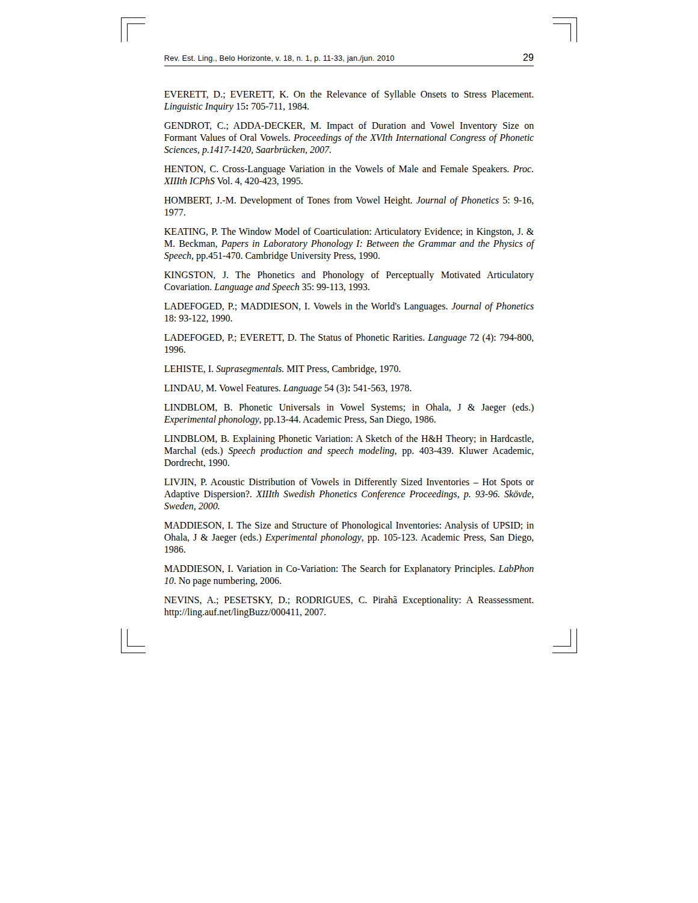Rev. Est. Ling., Belo Horizonte, v. 18, n. 1, p. 11-33, jan./jun. 2010 29
EVERETT, D.; EVERETT, K. On the Relevance of Syllable Onsets to Stress Placement. Linguistic Inquiry 15: 705-711, 1984.
GENDROT, C.; ADDA-DECKER, M. Impact of Duration and Vowel Inventory Size on Formant Values of Oral Vowels. Proceedings of the XVIth International Congress of Phonetic Sciences, p.1417-1420, Saarbrücken, 2007.
HENTON, C. Cross-Language Variation in the Vowels of Male and Female Speakers. Proc. XIIIth ICPhS Vol. 4, 420-423, 1995.
HOMBERT, J.-M. Development of Tones from Vowel Height. Journal of Phonetics 5: 9-16, 1977.
KEATING, P. The Window Model of Coarticulation: Articulatory Evidence; in Kingston, J. & M. Beckman, Papers in Laboratory Phonology I: Between the Grammar and the Physics of Speech, pp.451-470. Cambridge University Press, 1990.
KINGSTON, J. The Phonetics and Phonology of Perceptually Motivated Articulatory Covariation. Language and Speech 35: 99-113, 1993.
LADEFOGED, P.; MADDIESON, I. Vowels in the World's Languages. Journal of Phonetics 18: 93-122, 1990.
LADEFOGED, P.; EVERETT, D. The Status of Phonetic Rarities. Language 72 (4): 794-800, 1996.
LEHISTE, I. Suprasegmentals. MIT Press, Cambridge, 1970.
LINDAU, M. Vowel Features. Language 54 (3): 541-563, 1978.
LINDBLOM, B. Phonetic Universals in Vowel Systems; in Ohala, J & Jaeger (eds.) Experimental phonology, pp.13-44. Academic Press, San Diego, 1986.
LINDBLOM, B. Explaining Phonetic Variation: A Sketch of the H&H Theory; in Hardcastle, Marchal (eds.) Speech production and speech modeling, pp. 403-439. Kluwer Academic, Dordrecht, 1990.
LIVJIN, P. Acoustic Distribution of Vowels in Differently Sized Inventories – Hot Spots or Adaptive Dispersion?. XIIIth Swedish Phonetics Conference Proceedings, p. 93-96. Skövde, Sweden, 2000.
MADDIESON, I. The Size and Structure of Phonological Inventories: Analysis of UPSID; in Ohala, J & Jaeger (eds.) Experimental phonology, pp. 105-123. Academic Press, San Diego, 1986.
MADDIESON, I. Variation in Co-Variation: The Search for Explanatory Principles. LabPhon 10. No page numbering, 2006.
NEVINS, A.; PESETSKY, D.; RODRIGUES, C. Pirahã Exceptionality: A Reassessment. http://ling.auf.net/lingBuzz/000411, 2007.